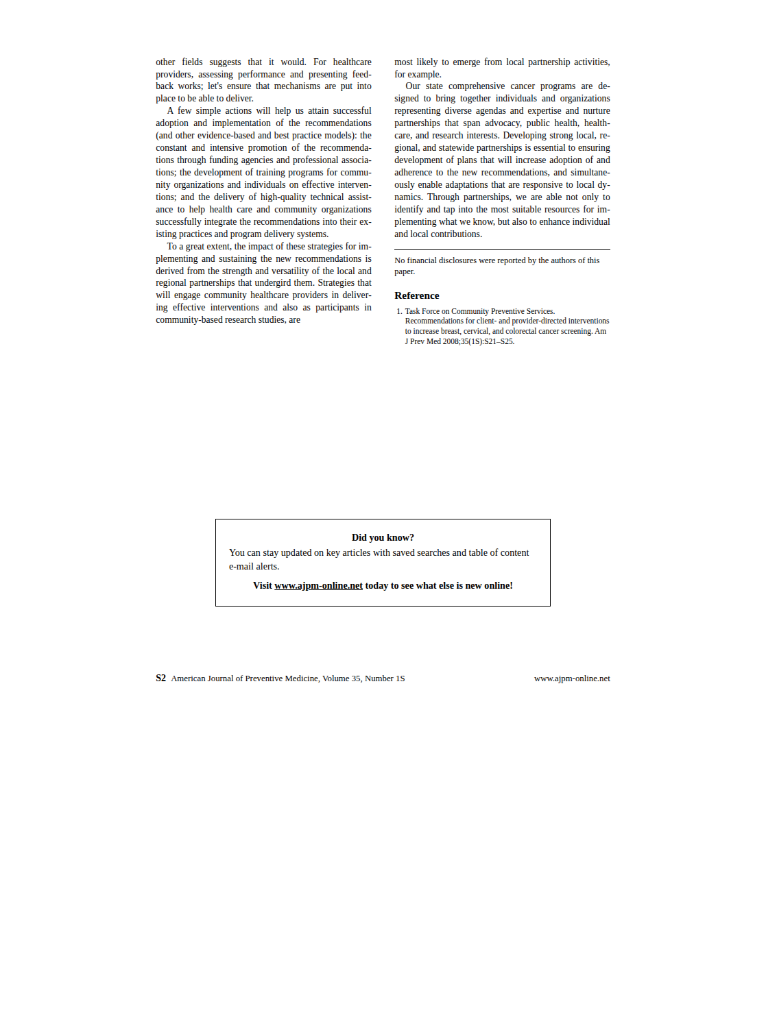other fields suggests that it would. For healthcare providers, assessing performance and presenting feedback works; let's ensure that mechanisms are put into place to be able to deliver.
A few simple actions will help us attain successful adoption and implementation of the recommendations (and other evidence-based and best practice models): the constant and intensive promotion of the recommendations through funding agencies and professional associations; the development of training programs for community organizations and individuals on effective interventions; and the delivery of high-quality technical assistance to help health care and community organizations successfully integrate the recommendations into their existing practices and program delivery systems.
To a great extent, the impact of these strategies for implementing and sustaining the new recommendations is derived from the strength and versatility of the local and regional partnerships that undergird them. Strategies that will engage community healthcare providers in delivering effective interventions and also as participants in community-based research studies, are
most likely to emerge from local partnership activities, for example.
Our state comprehensive cancer programs are designed to bring together individuals and organizations representing diverse agendas and expertise and nurture partnerships that span advocacy, public health, healthcare, and research interests. Developing strong local, regional, and statewide partnerships is essential to ensuring development of plans that will increase adoption of and adherence to the new recommendations, and simultaneously enable adaptations that are responsive to local dynamics. Through partnerships, we are able not only to identify and tap into the most suitable resources for implementing what we know, but also to enhance individual and local contributions.
No financial disclosures were reported by the authors of this paper.
Reference
Task Force on Community Preventive Services. Recommendations for client- and provider-directed interventions to increase breast, cervical, and colorectal cancer screening. Am J Prev Med 2008;35(1S):S21–S25.
Did you know?
You can stay updated on key articles with saved searches and table of content e-mail alerts.
Visit www.ajpm-online.net today to see what else is new online!
S2 American Journal of Preventive Medicine, Volume 35, Number 1S
www.ajpm-online.net